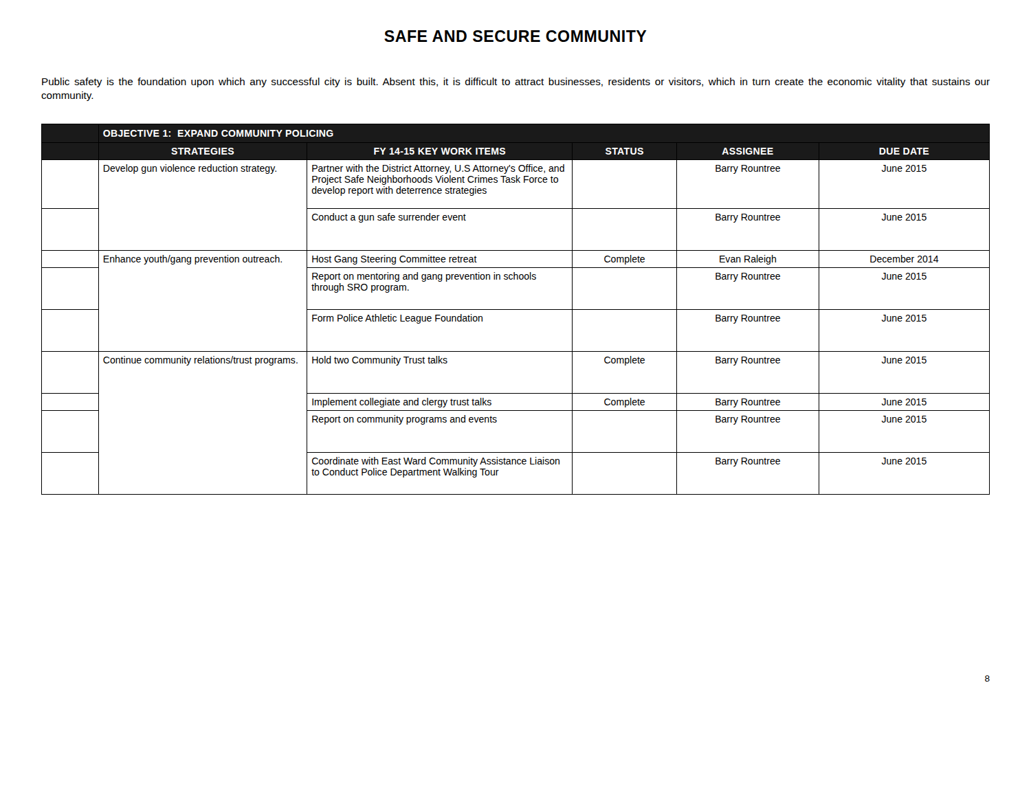SAFE AND SECURE COMMUNITY
Public safety is the foundation upon which any successful city is built. Absent this, it is difficult to attract businesses, residents or visitors, which in turn create the economic vitality that sustains our community.
| | OBJECTIVE 1: EXPAND COMMUNITY POLICING |
| | STRATEGIES | FY 14-15 KEY WORK ITEMS | STATUS | ASSIGNEE | DUE DATE |
| | Develop gun violence reduction strategy. | Partner with the District Attorney, U.S Attorney's Office, and Project Safe Neighborhoods Violent Crimes Task Force to develop report with deterrence strategies | | Barry Rountree | June 2015 |
| | Conduct a gun safe surrender event | | Barry Rountree | June 2015 |
| | Enhance youth/gang prevention outreach. | Host Gang Steering Committee retreat | Complete | Evan Raleigh | December 2014 |
| | Report on mentoring and gang prevention in schools through SRO program. | | Barry Rountree | June 2015 |
| | Form Police Athletic League Foundation | | Barry Rountree | June 2015 |
| | Continue community relations/trust programs. | Hold two Community Trust talks | Complete | Barry Rountree | June 2015 |
| | Implement collegiate and clergy trust talks | Complete | Barry Rountree | June 2015 |
| | Report on community programs and events | | Barry Rountree | June 2015 |
| | Coordinate with East Ward Community Assistance Liaison to Conduct Police Department Walking Tour | | Barry Rountree | June 2015 |
8